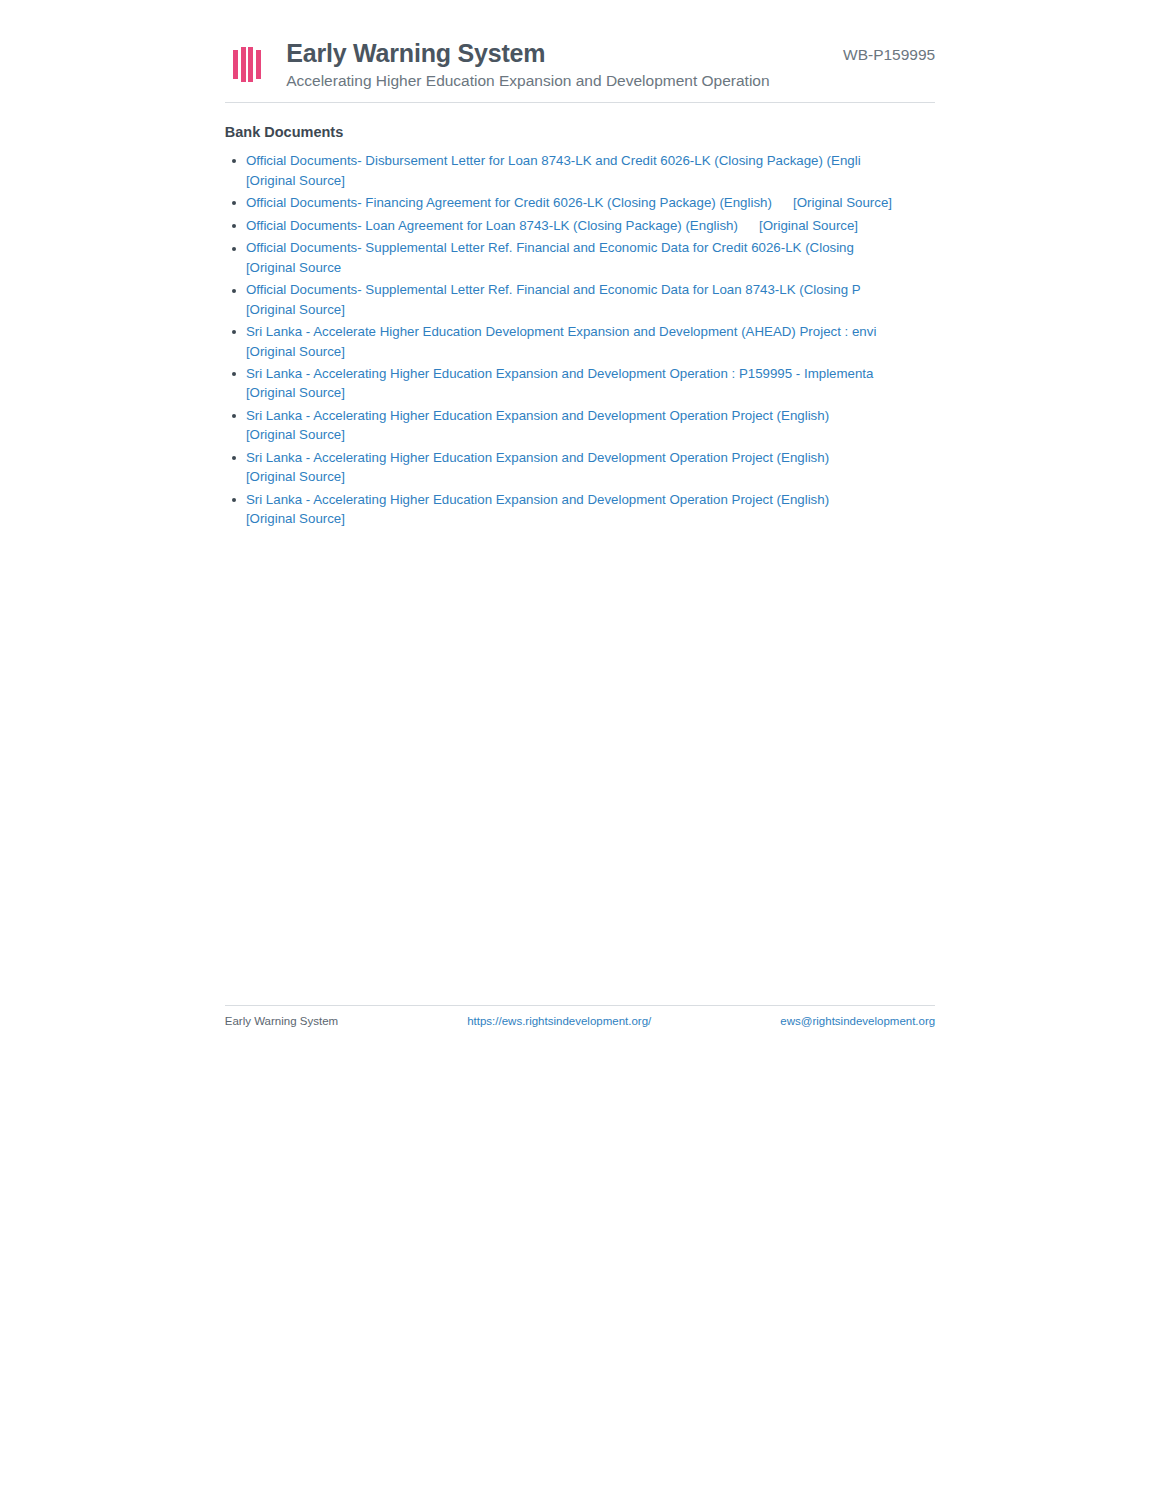Early Warning System
Accelerating Higher Education Expansion and Development Operation
WB-P159995
Bank Documents
Official Documents- Disbursement Letter for Loan 8743-LK and Credit 6026-LK (Closing Package) (Engli [Original Source]
Official Documents- Financing Agreement for Credit 6026-LK (Closing Package) (English) [Original Source]
Official Documents- Loan Agreement for Loan 8743-LK (Closing Package) (English) [Original Source]
Official Documents- Supplemental Letter Ref. Financial and Economic Data for Credit 6026-LK (Closing [Original Source
Official Documents- Supplemental Letter Ref. Financial and Economic Data for Loan 8743-LK (Closing P [Original Source]
Sri Lanka - Accelerate Higher Education Development Expansion and Development (AHEAD) Project : envi [Original Source]
Sri Lanka - Accelerating Higher Education Expansion and Development Operation : P159995 - Implementa [Original Source]
Sri Lanka - Accelerating Higher Education Expansion and Development Operation Project (English) [Original Source]
Sri Lanka - Accelerating Higher Education Expansion and Development Operation Project (English) [Original Source]
Sri Lanka - Accelerating Higher Education Expansion and Development Operation Project (English) [Original Source]
Early Warning System
https://ews.rightsindevelopment.org/
ews@rightsindevelopment.org